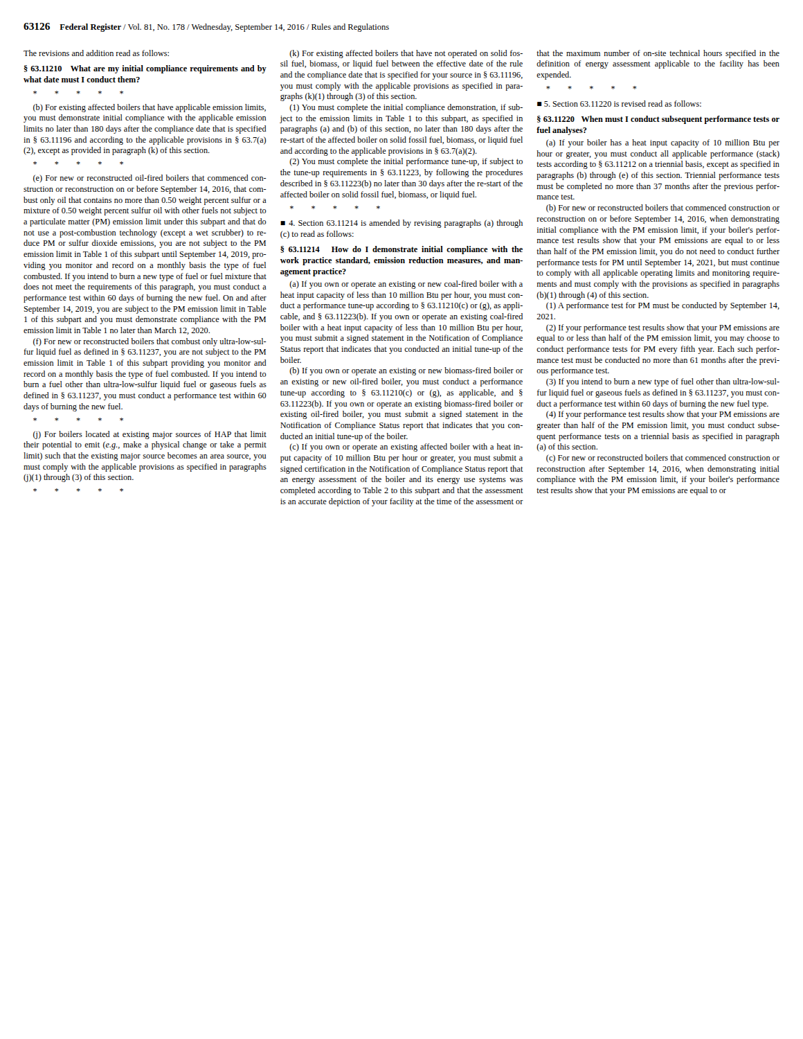63126 Federal Register / Vol. 81, No. 178 / Wednesday, September 14, 2016 / Rules and Regulations
The revisions and addition read as follows:
§ 63.11210 What are my initial compliance requirements and by what date must I conduct them?
* * * * *
(b) For existing affected boilers that have applicable emission limits, you must demonstrate initial compliance with the applicable emission limits no later than 180 days after the compliance date that is specified in § 63.11196 and according to the applicable provisions in § 63.7(a)(2), except as provided in paragraph (k) of this section.
* * * * *
(e) For new or reconstructed oil-fired boilers that commenced construction or reconstruction on or before September 14, 2016, that combust only oil that contains no more than 0.50 weight percent sulfur or a mixture of 0.50 weight percent sulfur oil with other fuels not subject to a particulate matter (PM) emission limit under this subpart and that do not use a post-combustion technology (except a wet scrubber) to reduce PM or sulfur dioxide emissions, you are not subject to the PM emission limit in Table 1 of this subpart until September 14, 2019, providing you monitor and record on a monthly basis the type of fuel combusted. If you intend to burn a new type of fuel or fuel mixture that does not meet the requirements of this paragraph, you must conduct a performance test within 60 days of burning the new fuel. On and after September 14, 2019, you are subject to the PM emission limit in Table 1 of this subpart and you must demonstrate compliance with the PM emission limit in Table 1 no later than March 12, 2020.
(f) For new or reconstructed boilers that combust only ultra-low-sulfur liquid fuel as defined in § 63.11237, you are not subject to the PM emission limit in Table 1 of this subpart providing you monitor and record on a monthly basis the type of fuel combusted. If you intend to burn a fuel other than ultra-low-sulfur liquid fuel or gaseous fuels as defined in § 63.11237, you must conduct a performance test within 60 days of burning the new fuel.
* * * * *
(j) For boilers located at existing major sources of HAP that limit their potential to emit (e.g., make a physical change or take a permit limit) such that the existing major source becomes an area source, you must comply with the applicable provisions as specified in paragraphs (j)(1) through (3) of this section.
* * * * *
(k) For existing affected boilers that have not operated on solid fossil fuel, biomass, or liquid fuel between the effective date of the rule and the compliance date that is specified for your source in § 63.11196, you must comply with the applicable provisions as specified in paragraphs (k)(1) through (3) of this section.
(1) You must complete the initial compliance demonstration, if subject to the emission limits in Table 1 to this subpart, as specified in paragraphs (a) and (b) of this section, no later than 180 days after the re-start of the affected boiler on solid fossil fuel, biomass, or liquid fuel and according to the applicable provisions in § 63.7(a)(2).
(2) You must complete the initial performance tune-up, if subject to the tune-up requirements in § 63.11223, by following the procedures described in § 63.11223(b) no later than 30 days after the re-start of the affected boiler on solid fossil fuel, biomass, or liquid fuel.
* * * * *
■ 4. Section 63.11214 is amended by revising paragraphs (a) through (c) to read as follows:
§ 63.11214 How do I demonstrate initial compliance with the work practice standard, emission reduction measures, and management practice?
(a) If you own or operate an existing or new coal-fired boiler with a heat input capacity of less than 10 million Btu per hour, you must conduct a performance tune-up according to § 63.11210(c) or (g), as applicable, and § 63.11223(b). If you own or operate an existing coal-fired boiler with a heat input capacity of less than 10 million Btu per hour, you must submit a signed statement in the Notification of Compliance Status report that indicates that you conducted an initial tune-up of the boiler.
(b) If you own or operate an existing or new biomass-fired boiler or an existing or new oil-fired boiler, you must conduct a performance tune-up according to § 63.11210(c) or (g), as applicable, and § 63.11223(b). If you own or operate an existing biomass-fired boiler or existing oil-fired boiler, you must submit a signed statement in the Notification of Compliance Status report that indicates that you conducted an initial tune-up of the boiler.
(c) If you own or operate an existing affected boiler with a heat input capacity of 10 million Btu per hour or greater, you must submit a signed certification in the Notification of Compliance Status report that an energy assessment of the boiler and its energy use systems was completed according to Table 2 to this subpart and that the assessment is an accurate depiction of your facility at the time of the assessment or that the maximum number of on-site technical hours specified in the definition of energy assessment applicable to the facility has been expended.
* * * * *
■ 5. Section 63.11220 is revised read as follows:
§ 63.11220 When must I conduct subsequent performance tests or fuel analyses?
(a) If your boiler has a heat input capacity of 10 million Btu per hour or greater, you must conduct all applicable performance (stack) tests according to § 63.11212 on a triennial basis, except as specified in paragraphs (b) through (e) of this section. Triennial performance tests must be completed no more than 37 months after the previous performance test.
(b) For new or reconstructed boilers that commenced construction or reconstruction on or before September 14, 2016, when demonstrating initial compliance with the PM emission limit, if your boiler's performance test results show that your PM emissions are equal to or less than half of the PM emission limit, you do not need to conduct further performance tests for PM until September 14, 2021, but must continue to comply with all applicable operating limits and monitoring requirements and must comply with the provisions as specified in paragraphs (b)(1) through (4) of this section.
(1) A performance test for PM must be conducted by September 14, 2021.
(2) If your performance test results show that your PM emissions are equal to or less than half of the PM emission limit, you may choose to conduct performance tests for PM every fifth year. Each such performance test must be conducted no more than 61 months after the previous performance test.
(3) If you intend to burn a new type of fuel other than ultra-low-sulfur liquid fuel or gaseous fuels as defined in § 63.11237, you must conduct a performance test within 60 days of burning the new fuel type.
(4) If your performance test results show that your PM emissions are greater than half of the PM emission limit, you must conduct subsequent performance tests on a triennial basis as specified in paragraph (a) of this section.
(c) For new or reconstructed boilers that commenced construction or reconstruction after September 14, 2016, when demonstrating initial compliance with the PM emission limit, if your boiler's performance test results show that your PM emissions are equal to or